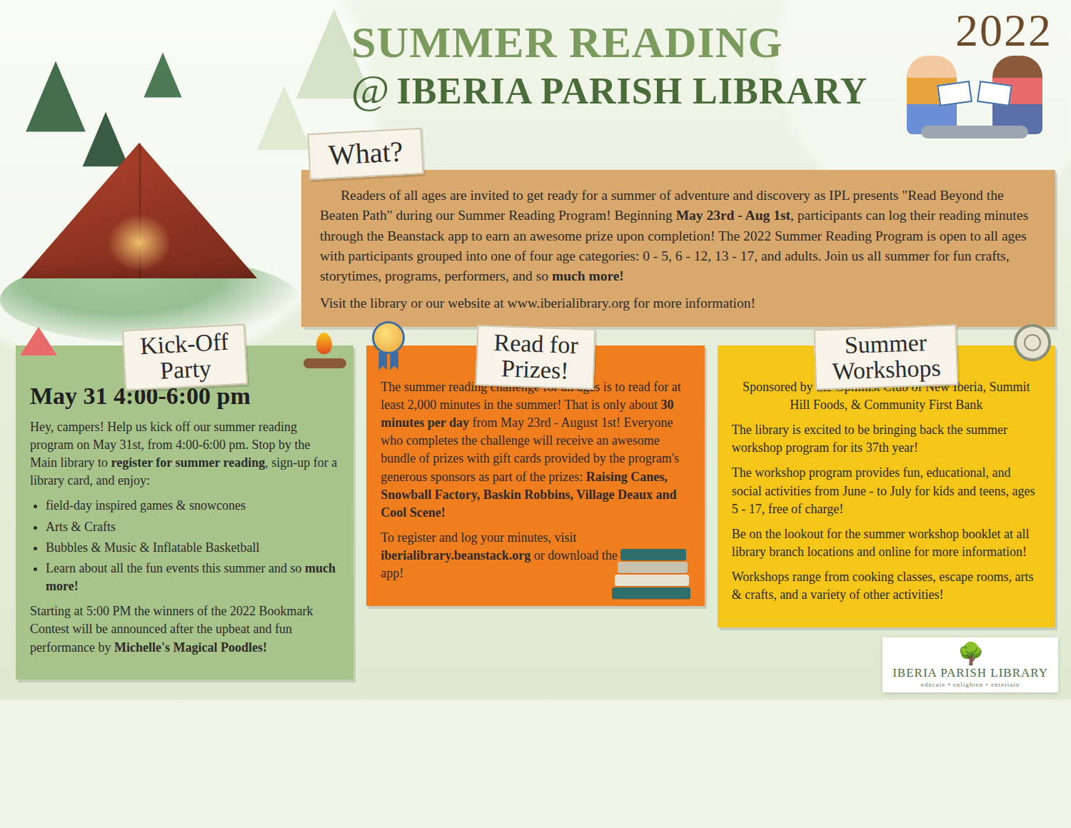2022
SUMMER READING
@
IBERIA PARISH LIBRARY
What?
Readers of all ages are invited to get ready for a summer of adventure and discovery as IPL presents "Read Beyond the Beaten Path" during our Summer Reading Program! Beginning May 23rd - Aug 1st, participants can log their reading minutes through the Beanstack app to earn an awesome prize upon completion! The 2022 Summer Reading Program is open to all ages with participants grouped into one of four age categories: 0 - 5, 6 - 12, 13 - 17, and adults. Join us all summer for fun crafts, storytimes, programs, performers, and so much more!
Visit the library or our website at www.iberialibrary.org for more information!
Kick-Off
Party
May 31 4:00-6:00 pm
Hey, campers! Help us kick off our summer reading program on May 31st, from 4:00-6:00 pm. Stop by the Main library to register for summer reading, sign-up for a library card, and enjoy:
field-day inspired games & snowcones
Arts & Crafts
Bubbles & Music & Inflatable Basketball
Learn about all the fun events this summer and so much more!
Starting at 5:00 PM the winners of the 2022 Bookmark Contest will be announced after the upbeat and fun performance by Michelle's Magical Poodles!
Read for
Prizes!
The summer reading challenge for all ages is to read for at least 2,000 minutes in the summer! That is only about 30 minutes per day from May 23rd - August 1st! Everyone who completes the challenge will receive an awesome bundle of prizes with gift cards provided by the program's generous sponsors as part of the prizes: Raising Canes, Snowball Factory, Baskin Robbins, Village Deaux and Cool Scene!
To register and log your minutes, visit iberialibrary.beanstack.org or download the Beanstack app!
Summer
Workshops
Sponsored by the Optimist Club of New Iberia, Summit Hill Foods, & Community First Bank
The library is excited to be bringing back the summer workshop program for its 37th year!
The workshop program provides fun, educational, and social activities from June - to July for kids and teens, ages 5 - 17, free of charge!
Be on the lookout for the summer workshop booklet at all library branch locations and online for more information!
Workshops range from cooking classes, escape rooms, arts & crafts, and a variety of other activities!
🌳
IBERIA PARISH LIBRARY
educate • enlighten • entertain